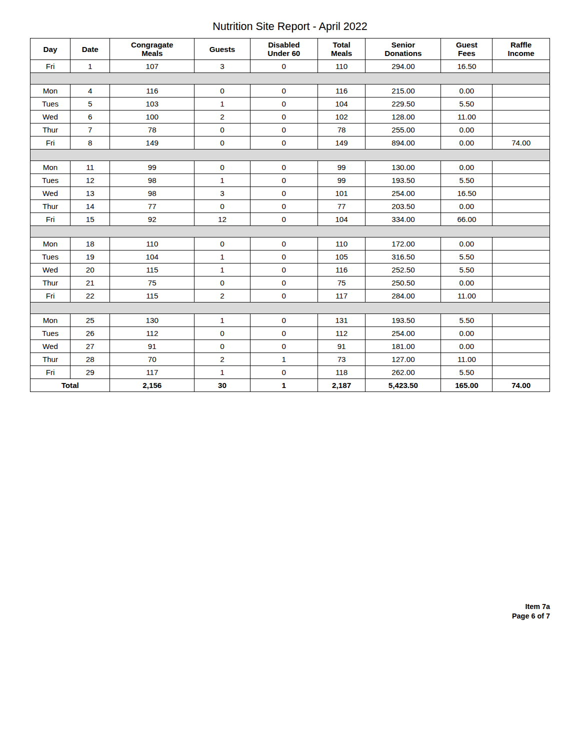Nutrition Site Report - April 2022
| Day | Date | Congragate Meals | Guests | Disabled Under 60 | Total Meals | Senior Donations | Guest Fees | Raffle Income |
| --- | --- | --- | --- | --- | --- | --- | --- | --- |
| Fri | 1 | 107 | 3 | 0 | 110 | 294.00 | 16.50 | |
| Mon | 4 | 116 | 0 | 0 | 116 | 215.00 | 0.00 | |
| Tues | 5 | 103 | 1 | 0 | 104 | 229.50 | 5.50 | |
| Wed | 6 | 100 | 2 | 0 | 102 | 128.00 | 11.00 | |
| Thur | 7 | 78 | 0 | 0 | 78 | 255.00 | 0.00 | |
| Fri | 8 | 149 | 0 | 0 | 149 | 894.00 | 0.00 | 74.00 |
| Mon | 11 | 99 | 0 | 0 | 99 | 130.00 | 0.00 | |
| Tues | 12 | 98 | 1 | 0 | 99 | 193.50 | 5.50 | |
| Wed | 13 | 98 | 3 | 0 | 101 | 254.00 | 16.50 | |
| Thur | 14 | 77 | 0 | 0 | 77 | 203.50 | 0.00 | |
| Fri | 15 | 92 | 12 | 0 | 104 | 334.00 | 66.00 | |
| Mon | 18 | 110 | 0 | 0 | 110 | 172.00 | 0.00 | |
| Tues | 19 | 104 | 1 | 0 | 105 | 316.50 | 5.50 | |
| Wed | 20 | 115 | 1 | 0 | 116 | 252.50 | 5.50 | |
| Thur | 21 | 75 | 0 | 0 | 75 | 250.50 | 0.00 | |
| Fri | 22 | 115 | 2 | 0 | 117 | 284.00 | 11.00 | |
| Mon | 25 | 130 | 1 | 0 | 131 | 193.50 | 5.50 | |
| Tues | 26 | 112 | 0 | 0 | 112 | 254.00 | 0.00 | |
| Wed | 27 | 91 | 0 | 0 | 91 | 181.00 | 0.00 | |
| Thur | 28 | 70 | 2 | 1 | 73 | 127.00 | 11.00 | |
| Fri | 29 | 117 | 1 | 0 | 118 | 262.00 | 5.50 | |
| Total | 2,156 | 30 | 1 | 2,187 | 5,423.50 | 165.00 | 74.00 |
Item 7a
Page 6 of 7